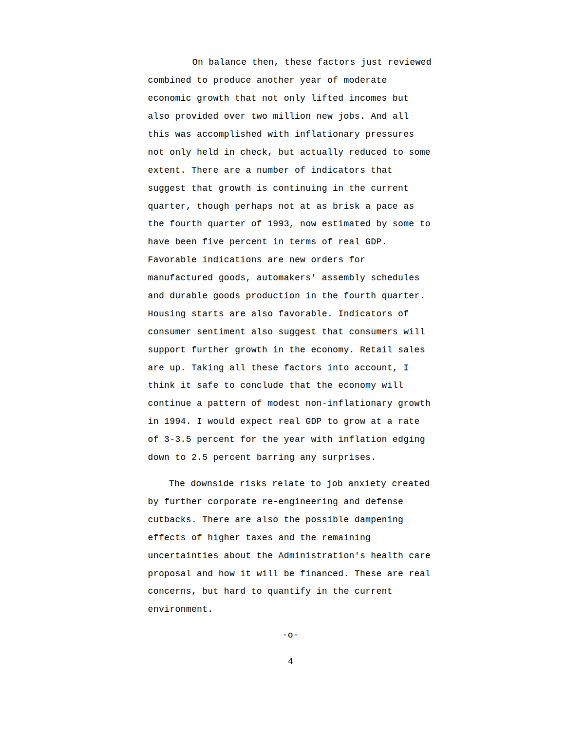On balance then, these factors just reviewed combined to produce another year of moderate economic growth that not only lifted incomes but also provided over two million new jobs. And all this was accomplished with inflationary pressures not only held in check, but actually reduced to some extent. There are a number of indicators that suggest that growth is continuing in the current quarter, though perhaps not at as brisk a pace as the fourth quarter of 1993, now estimated by some to have been five percent in terms of real GDP. Favorable indications are new orders for manufactured goods, automakers' assembly schedules and durable goods production in the fourth quarter. Housing starts are also favorable. Indicators of consumer sentiment also suggest that consumers will support further growth in the economy. Retail sales are up. Taking all these factors into account, I think it safe to conclude that the economy will continue a pattern of modest non-inflationary growth in 1994. I would expect real GDP to grow at a rate of 3-3.5 percent for the year with inflation edging down to 2.5 percent barring any surprises.
The downside risks relate to job anxiety created by further corporate re-engineering and defense cutbacks. There are also the possible dampening effects of higher taxes and the remaining uncertainties about the Administration's health care proposal and how it will be financed. These are real concerns, but hard to quantify in the current environment.
-o-
4